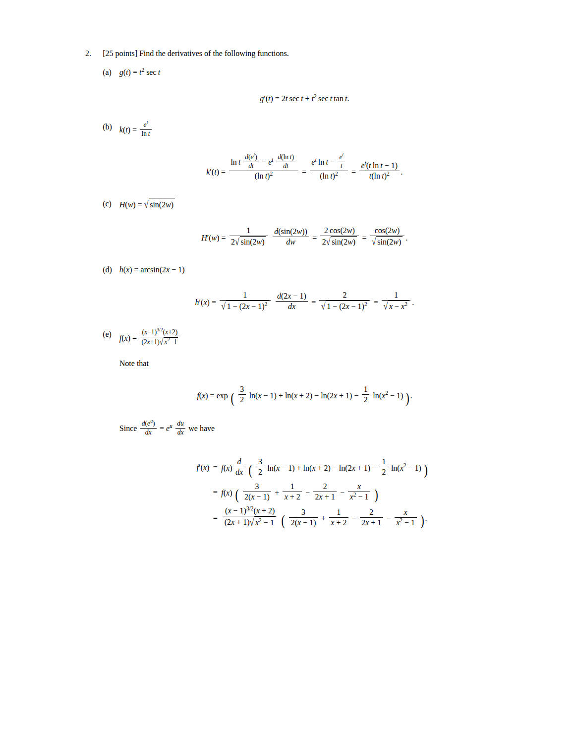[25 points] Find the derivatives of the following functions.
(a) g(t) = t2 sec t
g′(t) = 2t sec t + t2 sec t tan t.
(b) k(t) = et ln t
k′(t) = ln t d(et) dt − et d(ln t) dt(ln t)2 = et ln t − et t(ln t)2 = et(t ln t − 1) t(ln t)2.
(c) H(w) = √sin(2w)
H′(w) = 12√sin(2w) d(sin(2w)) dw = 2 cos(2w) 2√sin(2w) = cos(2w)√sin(2w).
(d) h(x) = arcsin(2x − 1)
h′(x) = 1√1 − (2x − 1)2 d(2x − 1) dx = 2√1 − (2x − 1)2 = 1√x − x2.
(e) f(x) = (x−1)3/2(x+2)(2x+1)√x2−1
Note that
f(x) = exp ( 32 ln(x − 1) + ln(x + 2) − ln(2x + 1) − 12 ln(x2 − 1) ).
Since d(eu) dx = eu du dx we have
f′(x)=f(x)ddx ( 32 ln(x − 1) + ln(x + 2) − ln(2x + 1) − 12 ln(x2 − 1) ) =f(x) ( 32(x − 1) + 1 x + 2 − 22x + 1 − xx2 − 1 ) =(x − 1)3/2(x + 2)(2x + 1)√x2 − 1 ( 32(x − 1) + 1 x + 2 − 22x + 1 − xx2 − 1 ).